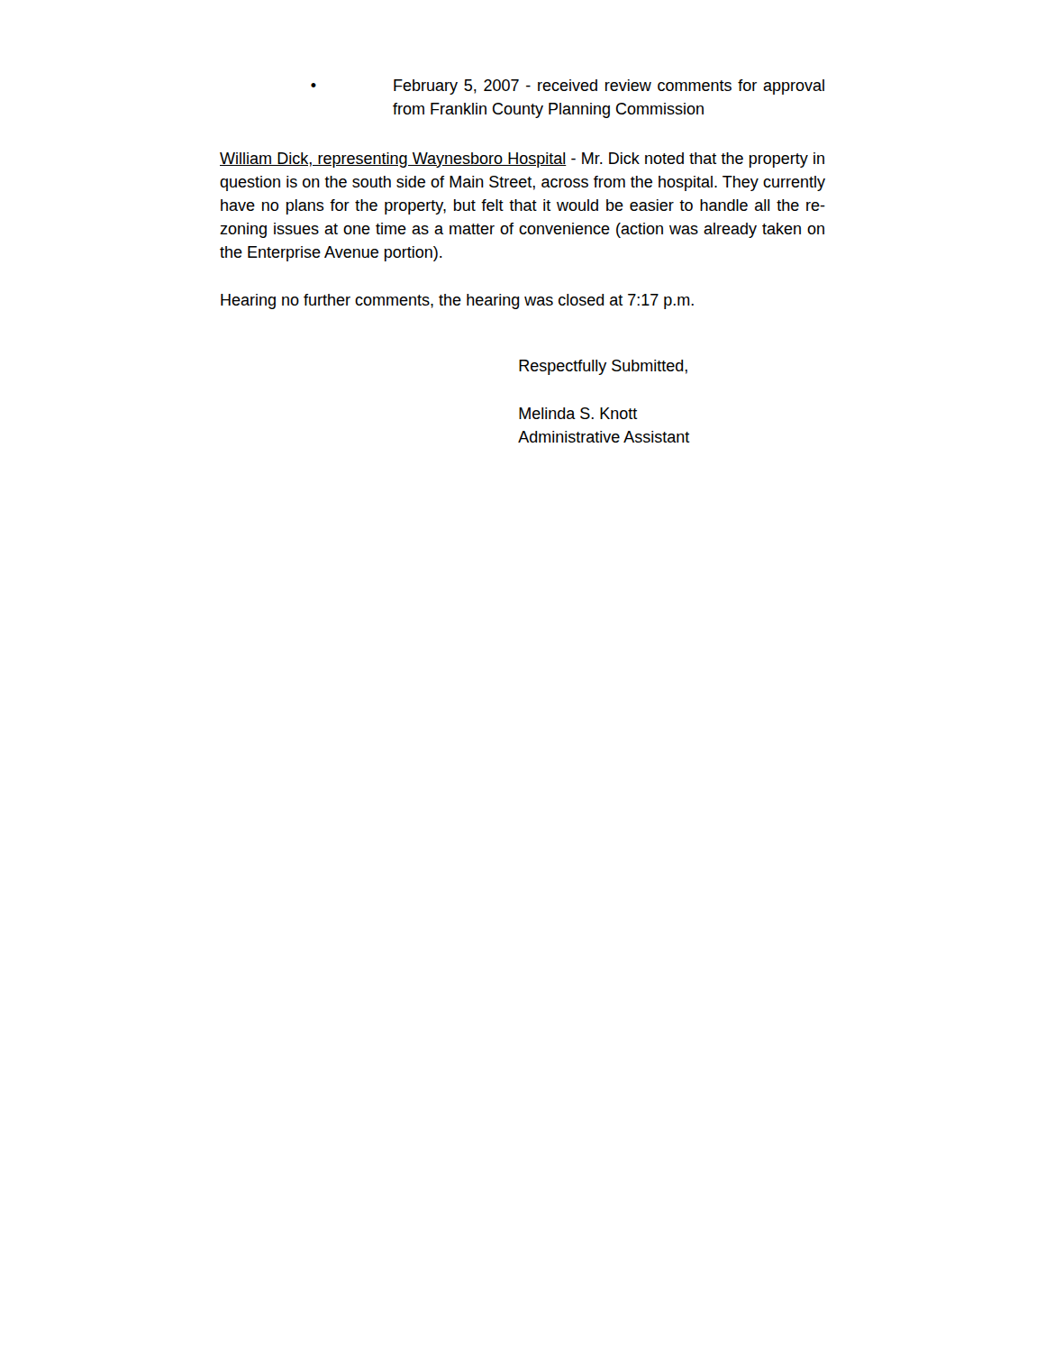•
February 5, 2007 - received review comments for approval from Franklin County Planning Commission
William Dick, representing Waynesboro Hospital - Mr. Dick noted that the property in question is on the south side of Main Street, across from the hospital. They currently have no plans for the property, but felt that it would be easier to handle all the re-zoning issues at one time as a matter of convenience (action was already taken on the Enterprise Avenue portion).
Hearing no further comments, the hearing was closed at 7:17 p.m.
Respectfully Submitted,
Melinda S. Knott
Administrative Assistant